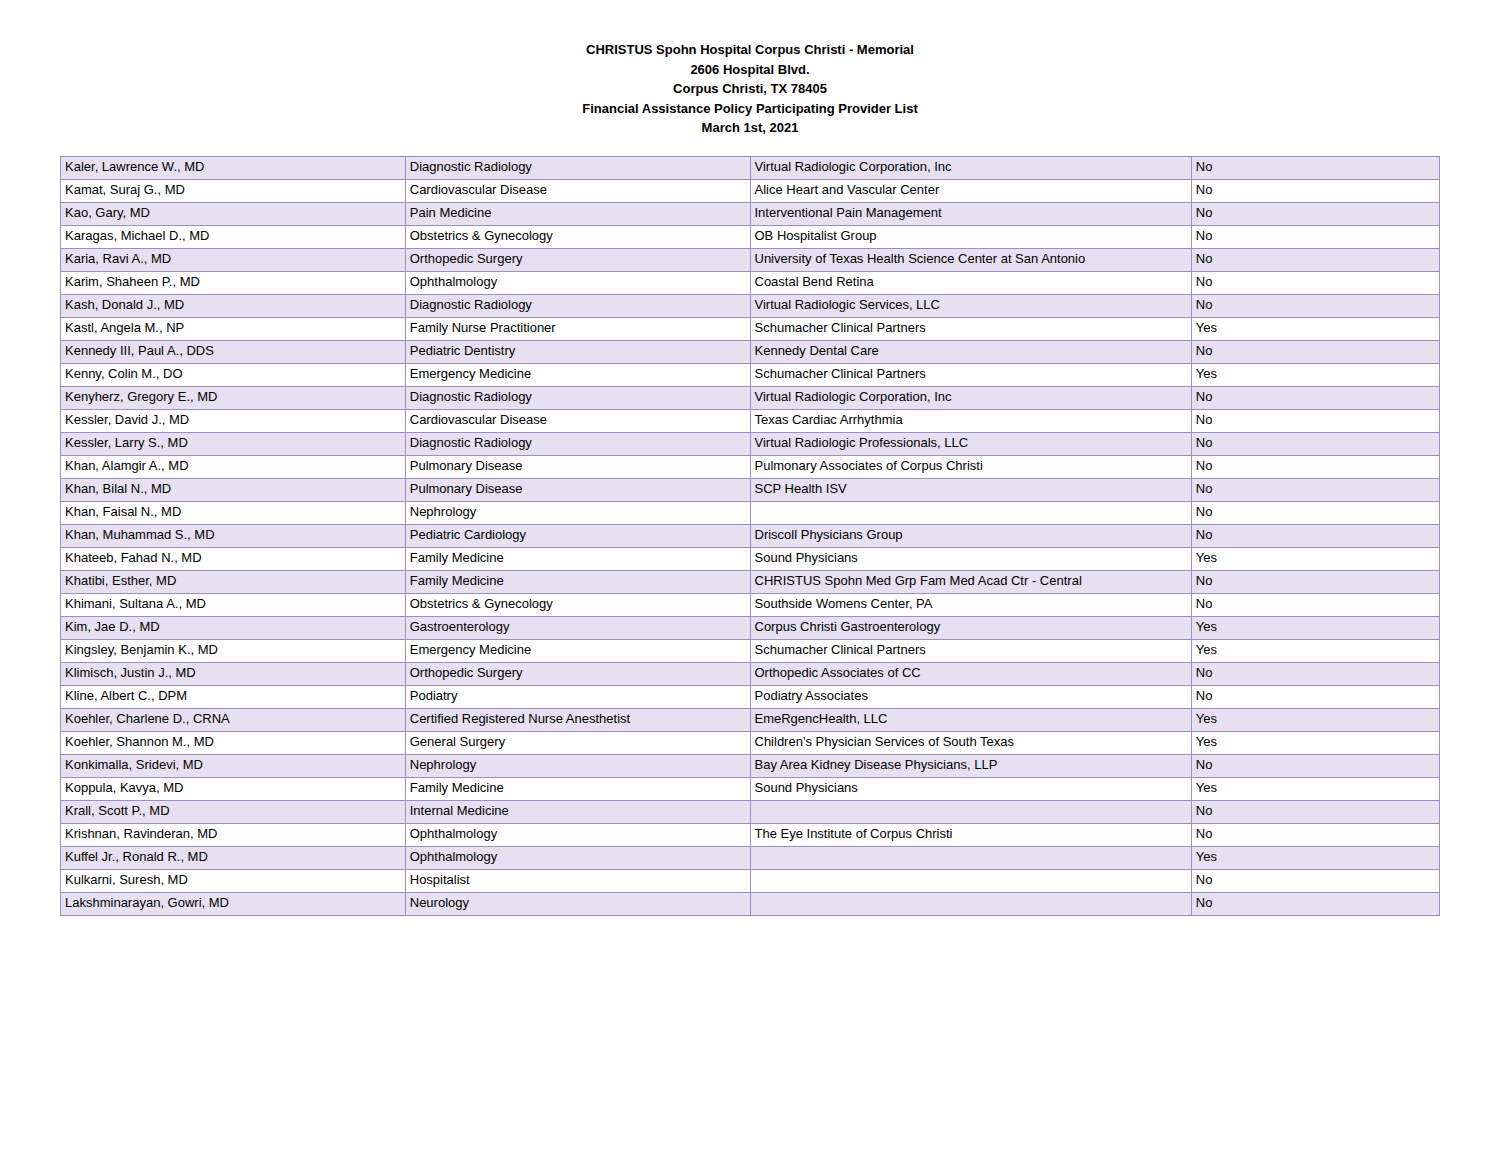CHRISTUS Spohn Hospital Corpus Christi - Memorial
2606 Hospital Blvd.
Corpus Christi, TX 78405
Financial Assistance Policy Participating Provider List
March 1st, 2021
| Kaler, Lawrence W., MD | Diagnostic Radiology | Virtual Radiologic Corporation, Inc | No |
| Kamat, Suraj G., MD | Cardiovascular Disease | Alice Heart and Vascular Center | No |
| Kao, Gary, MD | Pain Medicine | Interventional Pain Management | No |
| Karagas, Michael D., MD | Obstetrics & Gynecology | OB Hospitalist Group | No |
| Karia, Ravi A., MD | Orthopedic Surgery | University of Texas Health Science Center at San Antonio | No |
| Karim, Shaheen P., MD | Ophthalmology | Coastal Bend Retina | No |
| Kash, Donald J., MD | Diagnostic Radiology | Virtual Radiologic Services, LLC | No |
| Kastl, Angela M., NP | Family Nurse Practitioner | Schumacher Clinical Partners | Yes |
| Kennedy III, Paul A., DDS | Pediatric Dentistry | Kennedy Dental Care | No |
| Kenny, Colin M., DO | Emergency Medicine | Schumacher Clinical Partners | Yes |
| Kenyherz, Gregory E., MD | Diagnostic Radiology | Virtual Radiologic Corporation, Inc | No |
| Kessler, David J., MD | Cardiovascular Disease | Texas Cardiac Arrhythmia | No |
| Kessler, Larry S., MD | Diagnostic Radiology | Virtual Radiologic Professionals, LLC | No |
| Khan, Alamgir A., MD | Pulmonary Disease | Pulmonary Associates of Corpus Christi | No |
| Khan, Bilal N., MD | Pulmonary Disease | SCP Health ISV | No |
| Khan, Faisal N., MD | Nephrology | | No |
| Khan, Muhammad S., MD | Pediatric Cardiology | Driscoll Physicians Group | No |
| Khateeb, Fahad N., MD | Family Medicine | Sound Physicians | Yes |
| Khatibi, Esther, MD | Family Medicine | CHRISTUS Spohn Med Grp Fam Med Acad Ctr - Central | No |
| Khimani, Sultana A., MD | Obstetrics & Gynecology | Southside Womens Center, PA | No |
| Kim, Jae D., MD | Gastroenterology | Corpus Christi Gastroenterology | Yes |
| Kingsley, Benjamin K., MD | Emergency Medicine | Schumacher Clinical Partners | Yes |
| Klimisch, Justin J., MD | Orthopedic Surgery | Orthopedic Associates of CC | No |
| Kline, Albert C., DPM | Podiatry | Podiatry Associates | No |
| Koehler, Charlene D., CRNA | Certified Registered Nurse Anesthetist | EmeRgencHealth, LLC | Yes |
| Koehler, Shannon M., MD | General Surgery | Children's Physician Services of South Texas | Yes |
| Konkimalla, Sridevi, MD | Nephrology | Bay Area Kidney Disease Physicians, LLP | No |
| Koppula, Kavya, MD | Family Medicine | Sound Physicians | Yes |
| Krall, Scott P., MD | Internal Medicine | | No |
| Krishnan, Ravinderan, MD | Ophthalmology | The Eye Institute of Corpus Christi | No |
| Kuffel Jr., Ronald R., MD | Ophthalmology | | Yes |
| Kulkarni, Suresh, MD | Hospitalist | | No |
| Lakshminarayan, Gowri, MD | Neurology | | No |